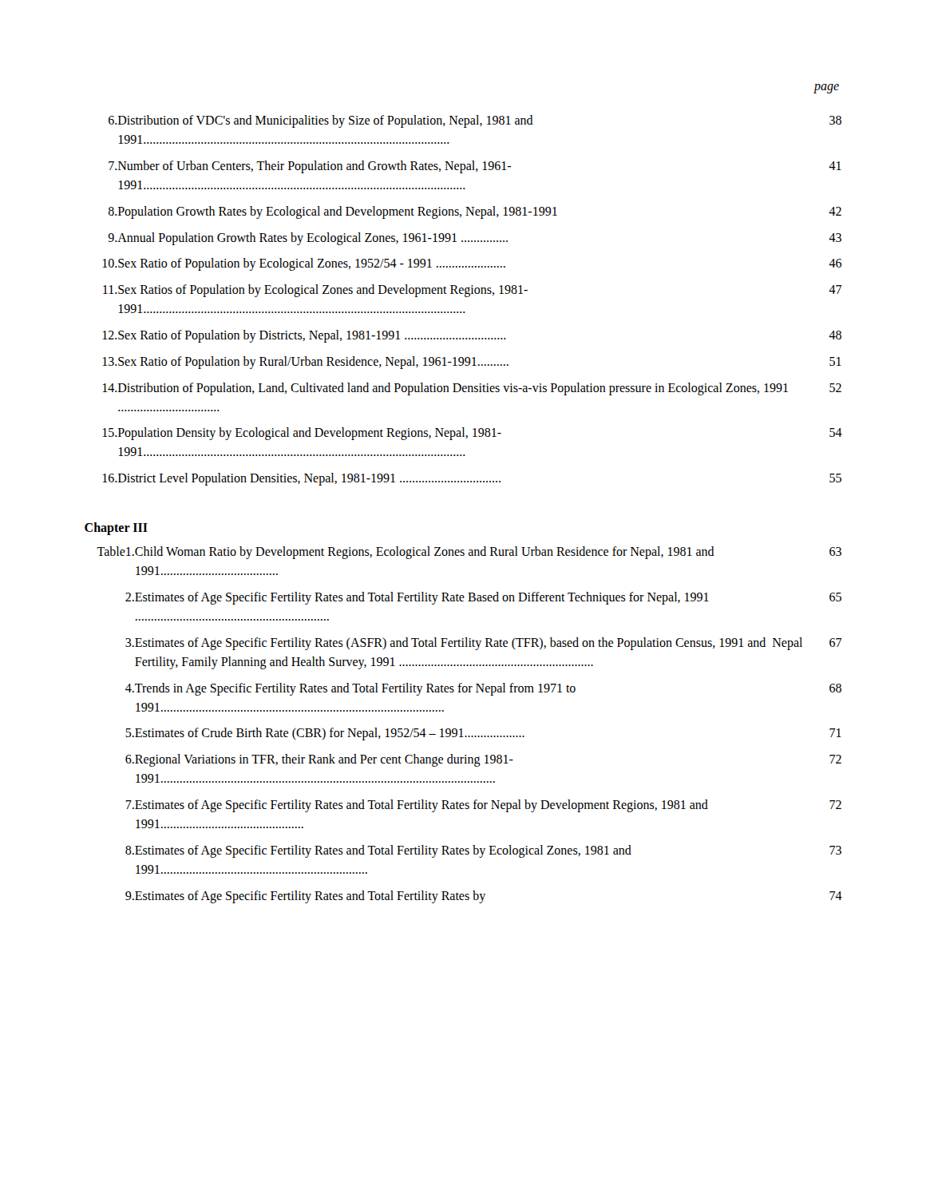page
| 6. | Distribution of VDC's and Municipalities by Size of Population, Nepal, 1981 and 1991 ................................................................................................ | 38 |
| 7. | Number of Urban Centers, Their Population and Growth Rates, Nepal, 1961-1991 ..................................................................................................... | 41 |
| 8. | Population Growth Rates by Ecological and Development Regions, Nepal, 1981-1991 | 42 |
| 9. | Annual Population Growth Rates by Ecological Zones, 1961-1991 ............... | 43 |
| 10. | Sex Ratio of Population by Ecological Zones, 1952/54 - 1991 ...................... | 46 |
| 11. | Sex Ratios of Population by Ecological Zones and Development Regions, 1981-1991 ..................................................................................................... | 47 |
| 12. | Sex Ratio of Population by Districts, Nepal, 1981-1991 ................................ | 48 |
| 13. | Sex Ratio of Population by Rural/Urban Residence, Nepal, 1961-1991 .......... | 51 |
| 14. | Distribution of Population, Land, Cultivated land and Population Densities vis-a-vis Population pressure in Ecological Zones, 1991 ................................ | 52 |
| 15. | Population Density by Ecological and Development Regions, Nepal, 1981-1991 ..................................................................................................... | 54 |
| 16. | District Level Population Densities, Nepal, 1981-1991 ................................ | 55 |
Chapter III
| Table 1. | Child Woman Ratio by Development Regions, Ecological Zones and Rural Urban Residence for Nepal, 1981 and 1991 ..................................... | 63 |
| 2. | Estimates of Age Specific Fertility Rates and Total Fertility Rate Based on Different Techniques for Nepal, 1991 ............................................................. | 65 |
| 3. | Estimates of Age Specific Fertility Rates (ASFR) and Total Fertility Rate (TFR), based on the Population Census, 1991 and Nepal Fertility, Family Planning and Health Survey, 1991 ............................................................. | 67 |
| 4. | Trends in Age Specific Fertility Rates and Total Fertility Rates for Nepal from 1971 to 1991 ......................................................................................... | 68 |
| 5. | Estimates of Crude Birth Rate (CBR) for Nepal, 1952/54 – 1991 ................... | 71 |
| 6. | Regional Variations in TFR, their Rank and Per cent Change during 1981-1991 ......................................................................................................... | 72 |
| 7. | Estimates of Age Specific Fertility Rates and Total Fertility Rates for Nepal by Development Regions, 1981 and 1991 ............................................. | 72 |
| 8. | Estimates of Age Specific Fertility Rates and Total Fertility Rates by Ecological Zones, 1981 and 1991 ................................................................. | 73 |
| 9. | Estimates of Age Specific Fertility Rates and Total Fertility Rates by | 74 |